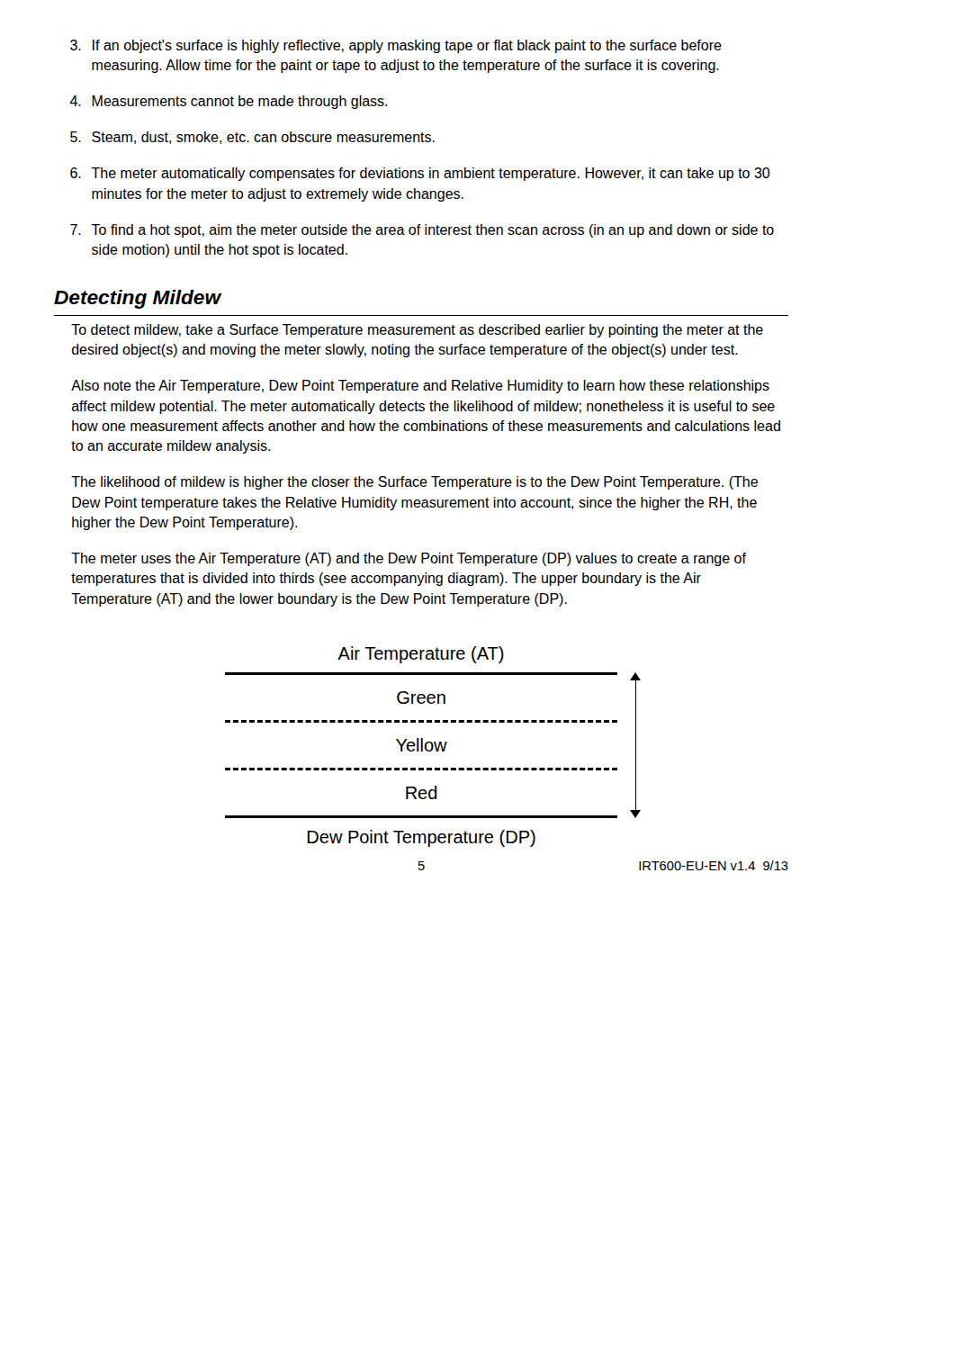If an object's surface is highly reflective, apply masking tape or flat black paint to the surface before measuring. Allow time for the paint or tape to adjust to the temperature of the surface it is covering.
Measurements cannot be made through glass.
Steam, dust, smoke, etc. can obscure measurements.
The meter automatically compensates for deviations in ambient temperature. However, it can take up to 30 minutes for the meter to adjust to extremely wide changes.
To find a hot spot, aim the meter outside the area of interest then scan across (in an up and down or side to side motion) until the hot spot is located.
Detecting Mildew
To detect mildew, take a Surface Temperature measurement as described earlier by pointing the meter at the desired object(s) and moving the meter slowly, noting the surface temperature of the object(s) under test.
Also note the Air Temperature, Dew Point Temperature and Relative Humidity to learn how these relationships affect mildew potential. The meter automatically detects the likelihood of mildew; nonetheless it is useful to see how one measurement affects another and how the combinations of these measurements and calculations lead to an accurate mildew analysis.
The likelihood of mildew is higher the closer the Surface Temperature is to the Dew Point Temperature. (The Dew Point temperature takes the Relative Humidity measurement into account, since the higher the RH, the higher the Dew Point Temperature).
The meter uses the Air Temperature (AT) and the Dew Point Temperature (DP) values to create a range of temperatures that is divided into thirds (see accompanying diagram). The upper boundary is the Air Temperature (AT) and the lower boundary is the Dew Point Temperature (DP).
Air Temperature (AT)
Green
Yellow
Red
Dew Point Temperature (DP)
5 IRT600-EU-EN v1.4 9/13